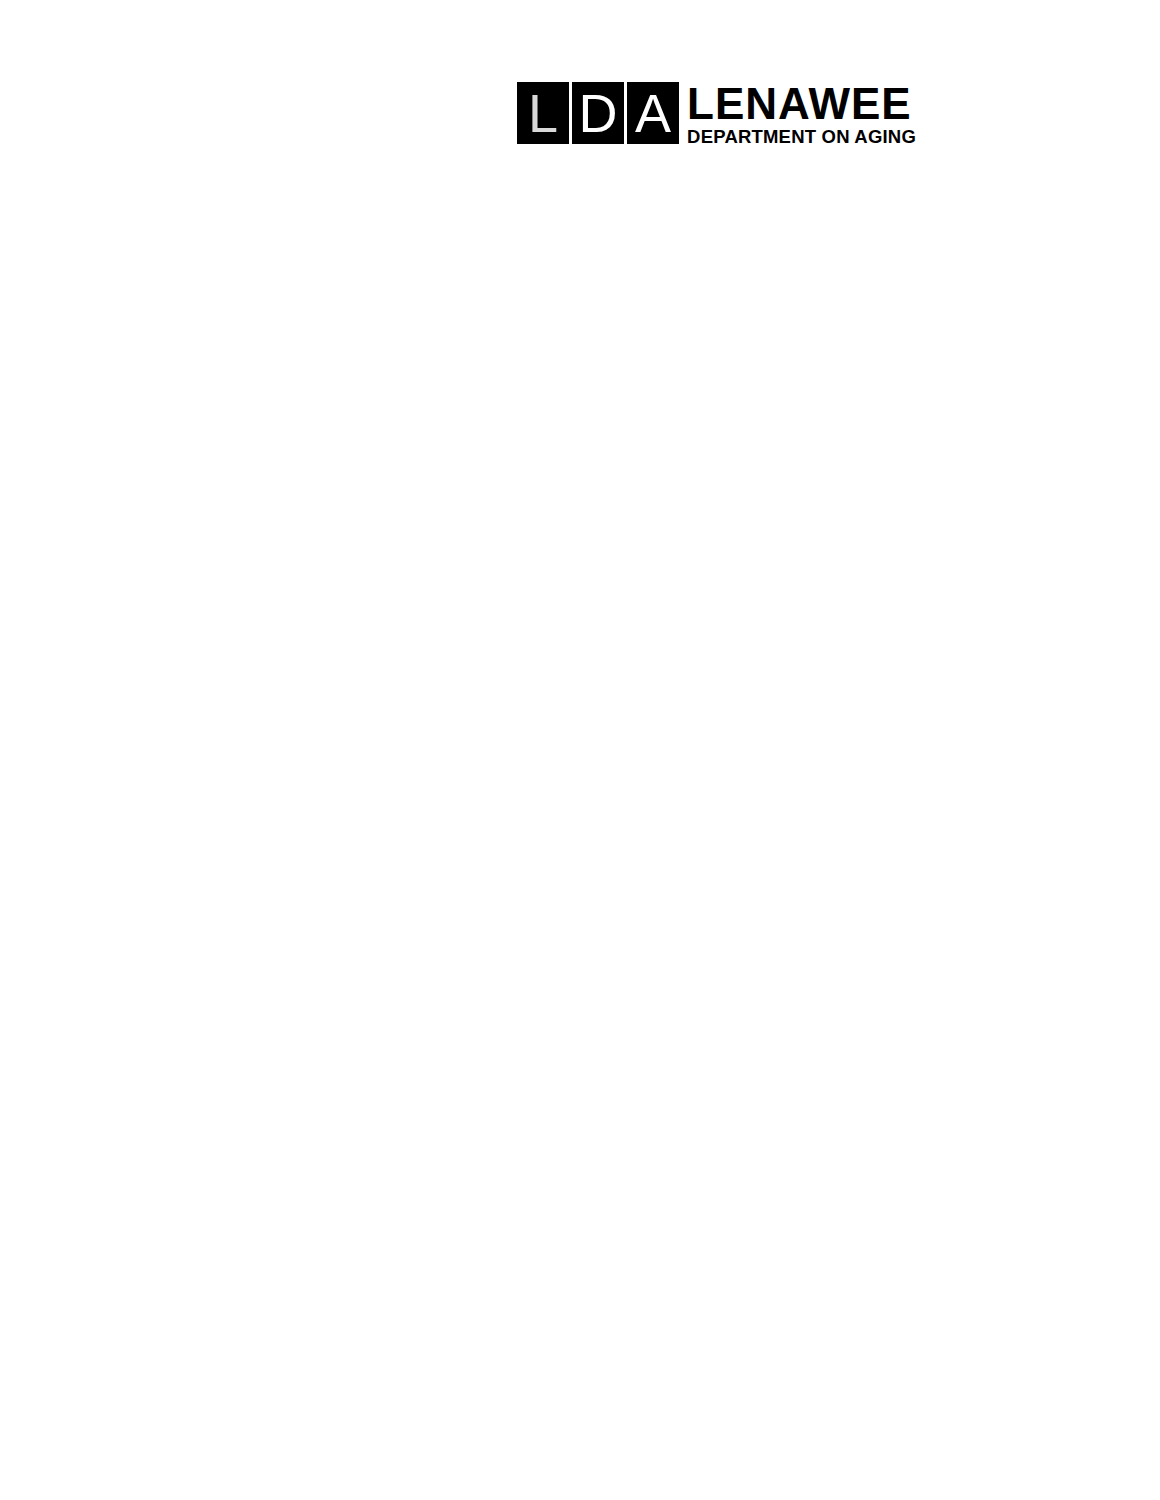LDA
LENAWEE
DEPARTMENT ON AGING